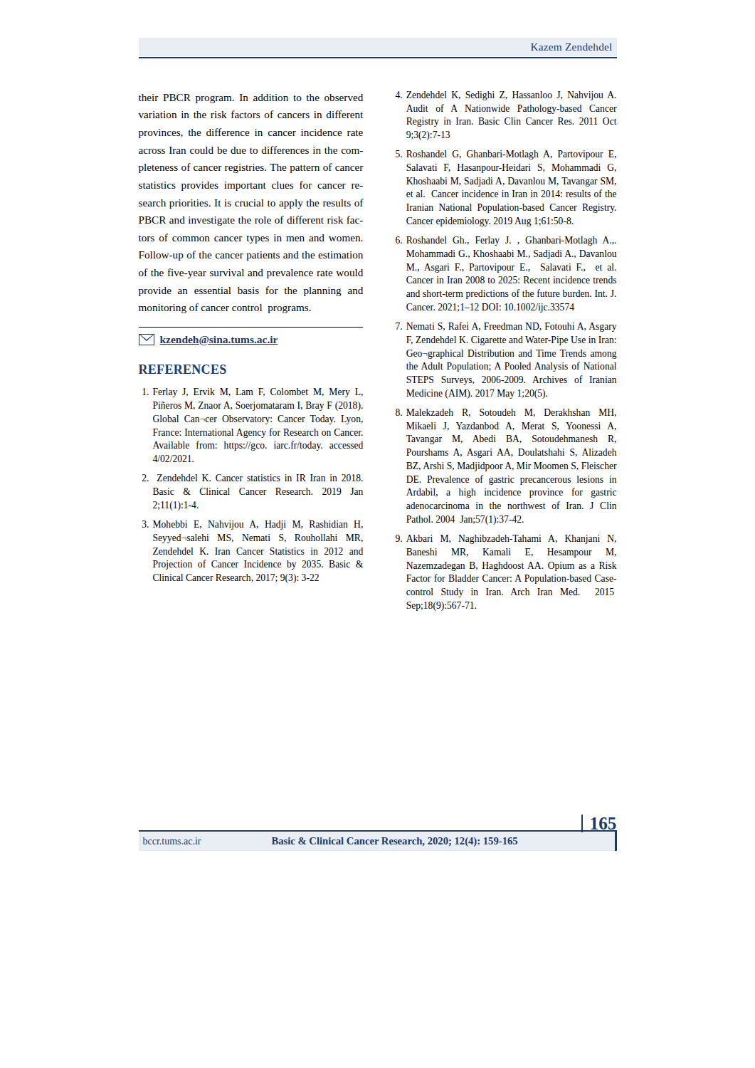Kazem Zendehdel
their PBCR program. In addition to the observed variation in the risk factors of cancers in different provinces, the difference in cancer incidence rate across Iran could be due to differences in the completeness of cancer registries. The pattern of cancer statistics provides important clues for cancer research priorities. It is crucial to apply the results of PBCR and investigate the role of different risk factors of common cancer types in men and women. Follow-up of the cancer patients and the estimation of the five-year survival and prevalence rate would provide an essential basis for the planning and monitoring of cancer control programs.
kzendeh@sina.tums.ac.ir
REFERENCES
Ferlay J, Ervik M, Lam F, Colombet M, Mery L, Piñeros M, Znaor A, Soerjomataram I, Bray F (2018). Global Can¬cer Observatory: Cancer Today. Lyon, France: International Agency for Research on Cancer. Available from: https://gco. iarc.fr/today. accessed 4/02/2021.
Zendehdel K. Cancer statistics in IR Iran in 2018. Basic & Clinical Cancer Research. 2019 Jan 2;11(1):1-4.
Mohebbi E, Nahvijou A, Hadji M, Rashidian H, Seyyed¬salehi MS, Nemati S, Rouhollahi MR, Zendehdel K. Iran Cancer Statistics in 2012 and Projection of Cancer Incidence by 2035. Basic & Clinical Cancer Research, 2017; 9(3): 3-22
Zendehdel K, Sedighi Z, Hassanloo J, Nahvijou A. Audit of A Nationwide Pathology-based Cancer Registry in Iran. Basic Clin Cancer Res. 2011 Oct 9;3(2):7-13
Roshandel G, Ghanbari-Motlagh A, Partovipour E, Salavati F, Hasanpour-Heidari S, Mohammadi G, Khoshaabi M, Sadjadi A, Davanlou M, Tavangar SM, et al. Cancer incidence in Iran in 2014: results of the Iranian National Population-based Cancer Registry. Cancer epidemiology. 2019 Aug 1;61:50-8.
Roshandel Gh., Ferlay J. , Ghanbari-Motlagh A.,. Mohammadi G., Khoshaabi M., Sadjadi A., Davanlou M., Asgari F., Partovipour E., Salavati F., et al. Cancer in Iran 2008 to 2025: Recent incidence trends and short-term predictions of the future burden. Int. J. Cancer. 2021;1–12 DOI: 10.1002/ijc.33574
Nemati S, Rafei A, Freedman ND, Fotouhi A, Asgary F, Zendehdel K. Cigarette and Water-Pipe Use in Iran: Geo¬graphical Distribution and Time Trends among the Adult Population; A Pooled Analysis of National STEPS Surveys, 2006-2009. Archives of Iranian Medicine (AIM). 2017 May 1;20(5).
Malekzadeh R, Sotoudeh M, Derakhshan MH, Mikaeli J, Yazdanbod A, Merat S, Yoonessi A, Tavangar M, Abedi BA, Sotoudehmanesh R, Pourshams A, Asgari AA, Doulatshahi S, Alizadeh BZ, Arshi S, Madjidpoor A, Mir Moomen S, Fleischer DE. Prevalence of gastric precancerous lesions in Ardabil, a high incidence province for gastric adenocarcinoma in the northwest of Iran. J Clin Pathol. 2004 Jan;57(1):37-42.
Akbari M, Naghibzadeh-Tahami A, Khanjani N, Baneshi MR, Kamali E, Hesampour M, Nazemzadegan B, Haghdoost AA. Opium as a Risk Factor for Bladder Cancer: A Population-based Case-control Study in Iran. Arch Iran Med. 2015 Sep;18(9):567-71.
165
bccr.tums.ac.ir
Basic & Clinical Cancer Research, 2020; 12(4): 159-165